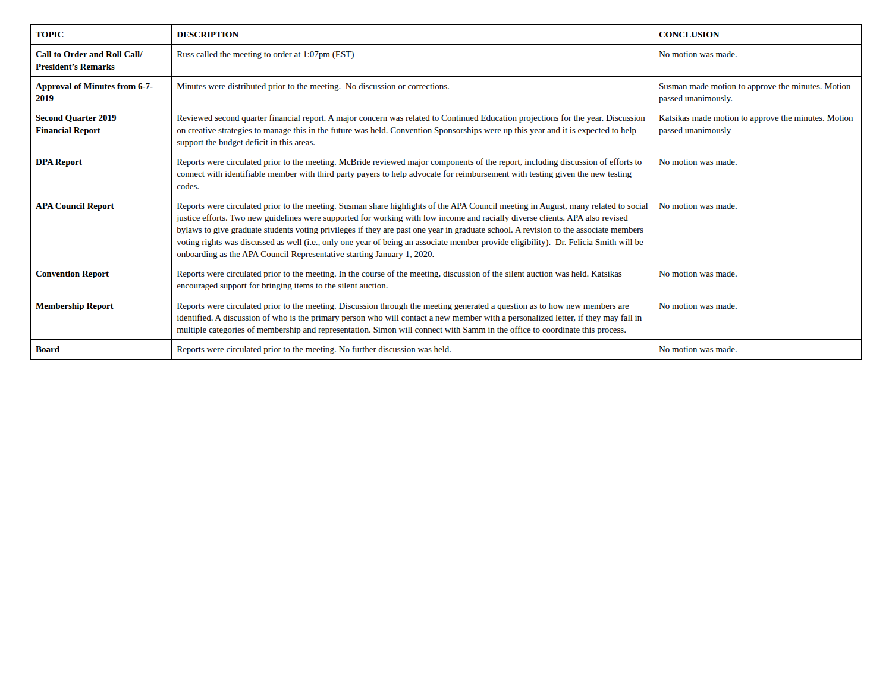| TOPIC | DESCRIPTION | CONCLUSION |
| --- | --- | --- |
| Call to Order and Roll Call/ President’s Remarks | Russ called the meeting to order at 1:07pm (EST) | No motion was made. |
| Approval of Minutes from 6-7-2019 | Minutes were distributed prior to the meeting. No discussion or corrections. | Susman made motion to approve the minutes. Motion passed unanimously. |
| Second Quarter 2019 Financial Report | Reviewed second quarter financial report. A major concern was related to Continued Education projections for the year. Discussion on creative strategies to manage this in the future was held. Convention Sponsorships were up this year and it is expected to help support the budget deficit in this areas. | Katsikas made motion to approve the minutes. Motion passed unanimously |
| DPA Report | Reports were circulated prior to the meeting. McBride reviewed major components of the report, including discussion of efforts to connect with identifiable member with third party payers to help advocate for reimbursement with testing given the new testing codes. | No motion was made. |
| APA Council Report | Reports were circulated prior to the meeting. Susman share highlights of the APA Council meeting in August, many related to social justice efforts. Two new guidelines were supported for working with low income and racially diverse clients. APA also revised bylaws to give graduate students voting privileges if they are past one year in graduate school. A revision to the associate members voting rights was discussed as well (i.e., only one year of being an associate member provide eligibility). Dr. Felicia Smith will be onboarding as the APA Council Representative starting January 1, 2020. | No motion was made. |
| Convention Report | Reports were circulated prior to the meeting. In the course of the meeting, discussion of the silent auction was held. Katsikas encouraged support for bringing items to the silent auction. | No motion was made. |
| Membership Report | Reports were circulated prior to the meeting. Discussion through the meeting generated a question as to how new members are identified. A discussion of who is the primary person who will contact a new member with a personalized letter, if they may fall in multiple categories of membership and representation. Simon will connect with Samm in the office to coordinate this process. | No motion was made. |
| Board | Reports were circulated prior to the meeting. No further discussion was held. | No motion was made. |